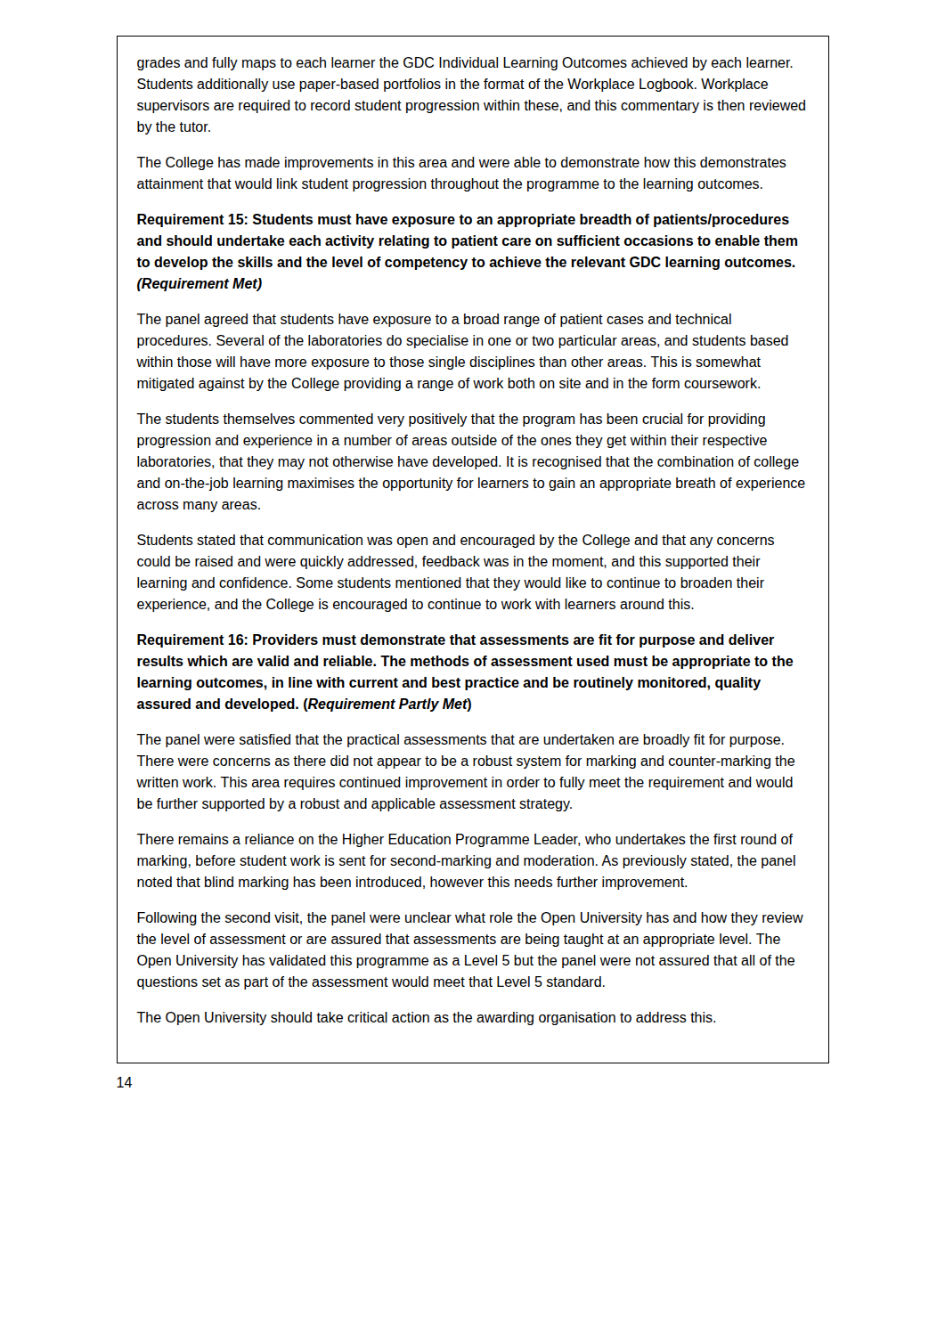grades and fully maps to each learner the GDC Individual Learning Outcomes achieved by each learner. Students additionally use paper-based portfolios in the format of the Workplace Logbook. Workplace supervisors are required to record student progression within these, and this commentary is then reviewed by the tutor.
The College has made improvements in this area and were able to demonstrate how this demonstrates attainment that would link student progression throughout the programme to the learning outcomes.
Requirement 15: Students must have exposure to an appropriate breadth of patients/procedures and should undertake each activity relating to patient care on sufficient occasions to enable them to develop the skills and the level of competency to achieve the relevant GDC learning outcomes. (Requirement Met)
The panel agreed that students have exposure to a broad range of patient cases and technical procedures. Several of the laboratories do specialise in one or two particular areas, and students based within those will have more exposure to those single disciplines than other areas. This is somewhat mitigated against by the College providing a range of work both on site and in the form coursework.
The students themselves commented very positively that the program has been crucial for providing progression and experience in a number of areas outside of the ones they get within their respective laboratories, that they may not otherwise have developed. It is recognised that the combination of college and on-the-job learning maximises the opportunity for learners to gain an appropriate breath of experience across many areas.
Students stated that communication was open and encouraged by the College and that any concerns could be raised and were quickly addressed, feedback was in the moment, and this supported their learning and confidence. Some students mentioned that they would like to continue to broaden their experience, and the College is encouraged to continue to work with learners around this.
Requirement 16: Providers must demonstrate that assessments are fit for purpose and deliver results which are valid and reliable. The methods of assessment used must be appropriate to the learning outcomes, in line with current and best practice and be routinely monitored, quality assured and developed. (Requirement Partly Met)
The panel were satisfied that the practical assessments that are undertaken are broadly fit for purpose. There were concerns as there did not appear to be a robust system for marking and counter-marking the written work. This area requires continued improvement in order to fully meet the requirement and would be further supported by a robust and applicable assessment strategy.
There remains a reliance on the Higher Education Programme Leader, who undertakes the first round of marking, before student work is sent for second-marking and moderation. As previously stated, the panel noted that blind marking has been introduced, however this needs further improvement.
Following the second visit, the panel were unclear what role the Open University has and how they review the level of assessment or are assured that assessments are being taught at an appropriate level. The Open University has validated this programme as a Level 5 but the panel were not assured that all of the questions set as part of the assessment would meet that Level 5 standard.
The Open University should take critical action as the awarding organisation to address this.
14